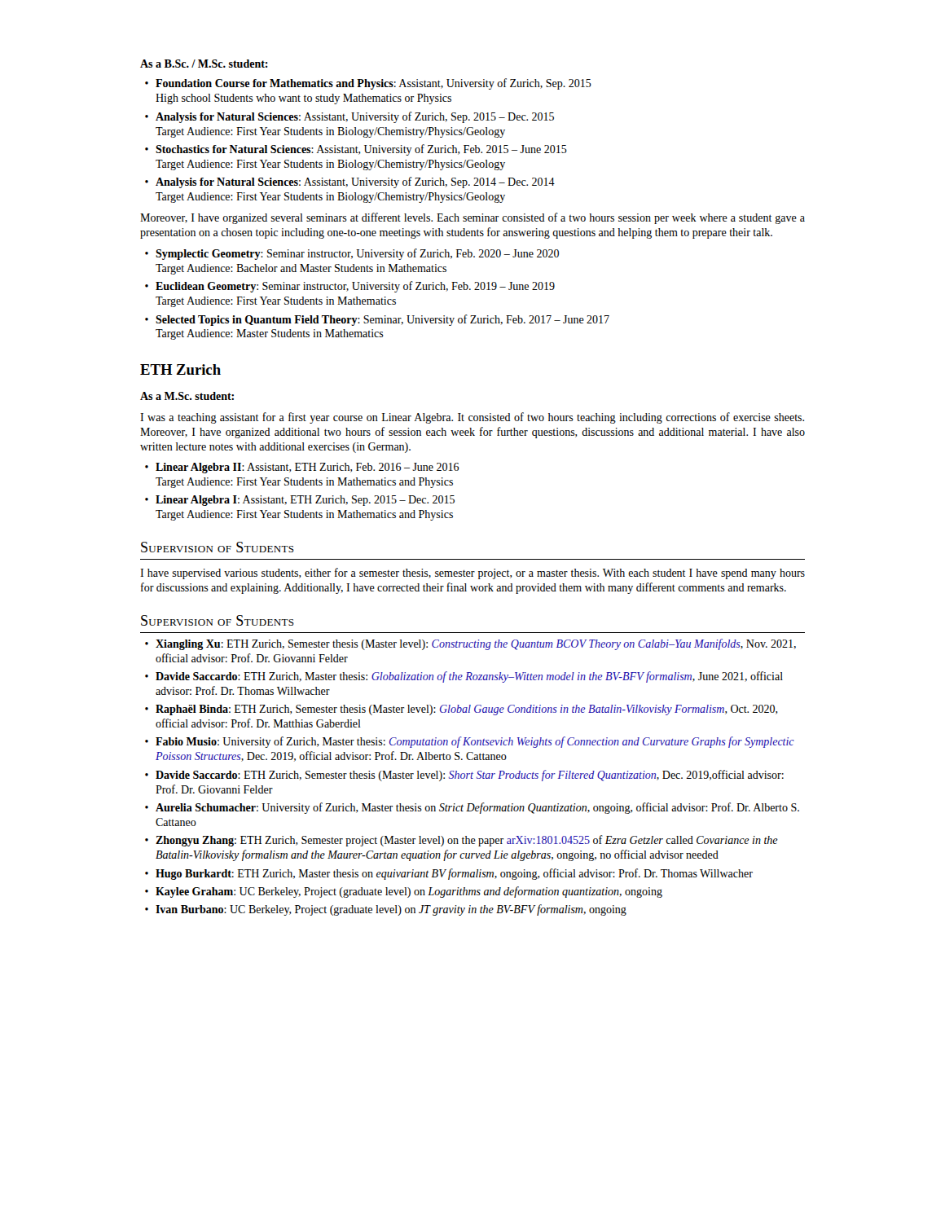As a B.Sc. / M.Sc. student:
Foundation Course for Mathematics and Physics: Assistant, University of Zurich, Sep. 2015 High school Students who want to study Mathematics or Physics
Analysis for Natural Sciences: Assistant, University of Zurich, Sep. 2015 – Dec. 2015 Target Audience: First Year Students in Biology/Chemistry/Physics/Geology
Stochastics for Natural Sciences: Assistant, University of Zurich, Feb. 2015 – June 2015 Target Audience: First Year Students in Biology/Chemistry/Physics/Geology
Analysis for Natural Sciences: Assistant, University of Zurich, Sep. 2014 – Dec. 2014 Target Audience: First Year Students in Biology/Chemistry/Physics/Geology
Moreover, I have organized several seminars at different levels. Each seminar consisted of a two hours session per week where a student gave a presentation on a chosen topic including one-to-one meetings with students for answering questions and helping them to prepare their talk.
Symplectic Geometry: Seminar instructor, University of Zurich, Feb. 2020 – June 2020 Target Audience: Bachelor and Master Students in Mathematics
Euclidean Geometry: Seminar instructor, University of Zurich, Feb. 2019 – June 2019 Target Audience: First Year Students in Mathematics
Selected Topics in Quantum Field Theory: Seminar, University of Zurich, Feb. 2017 – June 2017 Target Audience: Master Students in Mathematics
ETH Zurich
As a M.Sc. student:
I was a teaching assistant for a first year course on Linear Algebra. It consisted of two hours teaching including corrections of exercise sheets. Moreover, I have organized additional two hours of session each week for further questions, discussions and additional material. I have also written lecture notes with additional exercises (in German).
Linear Algebra II: Assistant, ETH Zurich, Feb. 2016 – June 2016 Target Audience: First Year Students in Mathematics and Physics
Linear Algebra I: Assistant, ETH Zurich, Sep. 2015 – Dec. 2015 Target Audience: First Year Students in Mathematics and Physics
Supervision of Students
I have supervised various students, either for a semester thesis, semester project, or a master thesis. With each student I have spend many hours for discussions and explaining. Additionally, I have corrected their final work and provided them with many different comments and remarks.
Supervision of Students
Xiangling Xu: ETH Zurich, Semester thesis (Master level): Constructing the Quantum BCOV Theory on Calabi–Yau Manifolds, Nov. 2021, official advisor: Prof. Dr. Giovanni Felder
Davide Saccardo: ETH Zurich, Master thesis: Globalization of the Rozansky–Witten model in the BV-BFV formalism, June 2021, official advisor: Prof. Dr. Thomas Willwacher
Raphaël Binda: ETH Zurich, Semester thesis (Master level): Global Gauge Conditions in the Batalin-Vilkovisky Formalism, Oct. 2020, official advisor: Prof. Dr. Matthias Gaberdiel
Fabio Musio: University of Zurich, Master thesis: Computation of Kontsevich Weights of Connection and Curvature Graphs for Symplectic Poisson Structures, Dec. 2019, official advisor: Prof. Dr. Alberto S. Cattaneo
Davide Saccardo: ETH Zurich, Semester thesis (Master level): Short Star Products for Filtered Quantization, Dec. 2019,official advisor: Prof. Dr. Giovanni Felder
Aurelia Schumacher: University of Zurich, Master thesis on Strict Deformation Quantization, ongoing, official advisor: Prof. Dr. Alberto S. Cattaneo
Zhongyu Zhang: ETH Zurich, Semester project (Master level) on the paper arXiv:1801.04525 of Ezra Getzler called Covariance in the Batalin-Vilkovisky formalism and the Maurer-Cartan equation for curved Lie algebras, ongoing, no official advisor needed
Hugo Burkardt: ETH Zurich, Master thesis on equivariant BV formalism, ongoing, official advisor: Prof. Dr. Thomas Willwacher
Kaylee Graham: UC Berkeley, Project (graduate level) on Logarithms and deformation quantization, ongoing
Ivan Burbano: UC Berkeley, Project (graduate level) on JT gravity in the BV-BFV formalism, ongoing